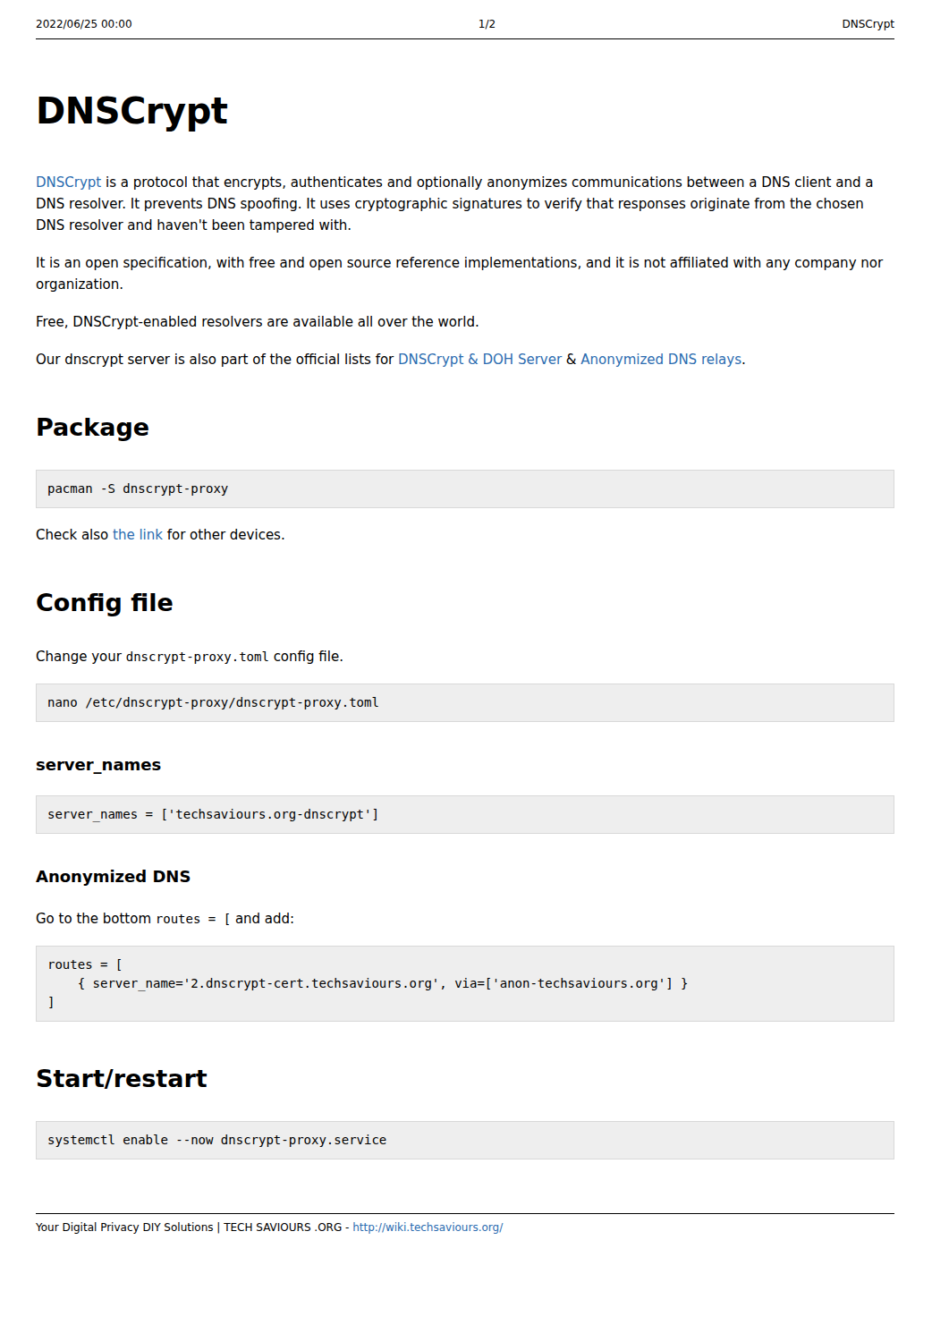2022/06/25 00:00 1/2 DNSCrypt
DNSCrypt
DNSCrypt is a protocol that encrypts, authenticates and optionally anonymizes communications between a DNS client and a DNS resolver. It prevents DNS spoofing. It uses cryptographic signatures to verify that responses originate from the chosen DNS resolver and haven't been tampered with.
It is an open specification, with free and open source reference implementations, and it is not affiliated with any company nor organization.
Free, DNSCrypt-enabled resolvers are available all over the world.
Our dnscrypt server is also part of the official lists for DNSCrypt & DOH Server & Anonymized DNS relays.
Package
pacman -S dnscrypt-proxy
Check also the link for other devices.
Config file
Change your dnscrypt-proxy.toml config file.
nano /etc/dnscrypt-proxy/dnscrypt-proxy.toml
server_names
server_names = ['techsaviours.org-dnscrypt']
Anonymized DNS
Go to the bottom routes = [ and add:
routes = [
    { server_name='2.dnscrypt-cert.techsaviours.org', via=['anon-techsaviours.org'] }
]
Start/restart
systemctl enable --now dnscrypt-proxy.service
Your Digital Privacy DIY Solutions | TECH SAVIOURS .ORG - http://wiki.techsaviours.org/